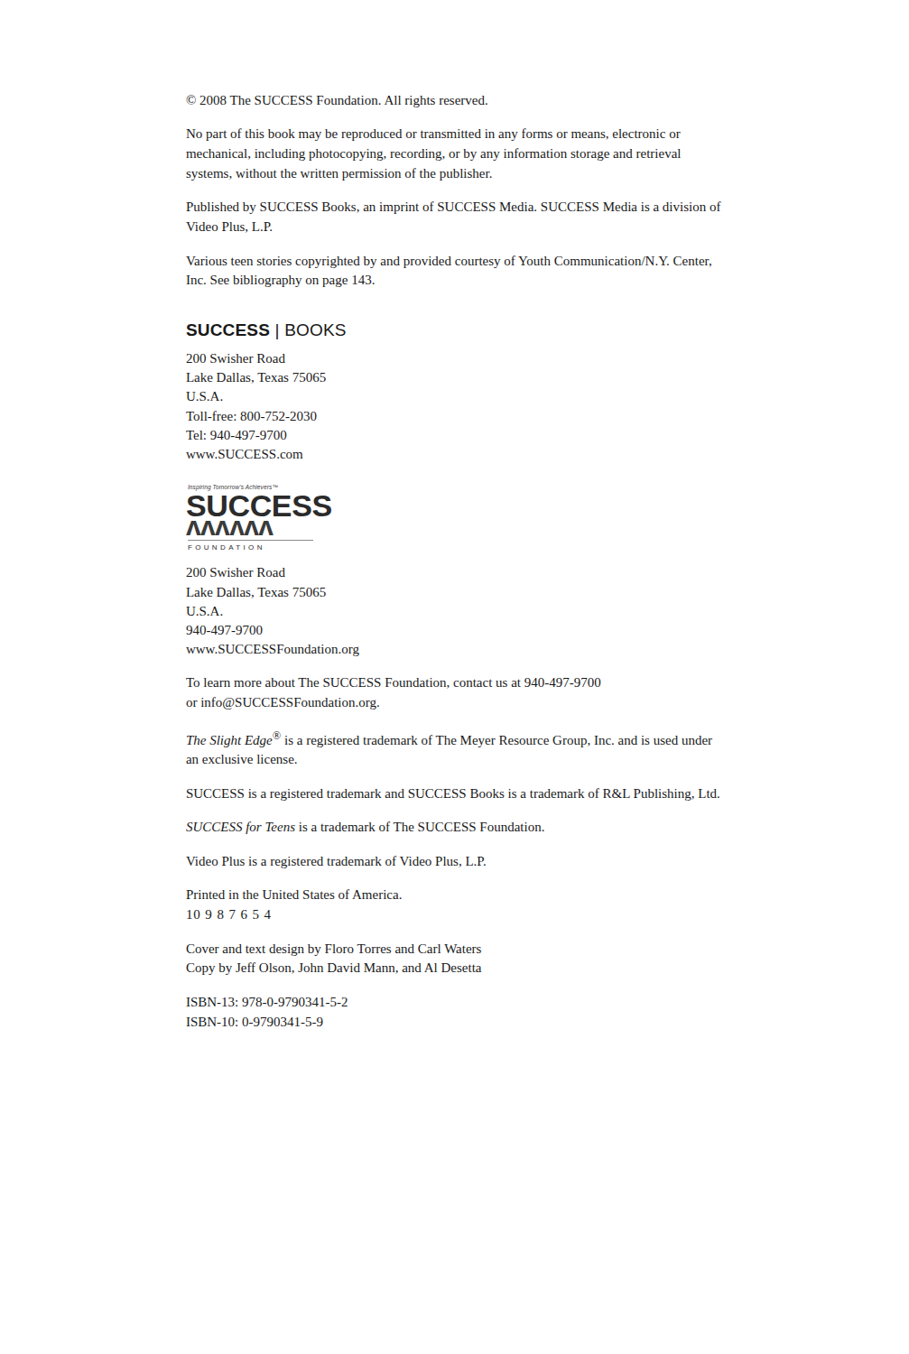© 2008 The SUCCESS Foundation. All rights reserved.
No part of this book may be reproduced or transmitted in any forms or means, electronic or mechanical, including photocopying, recording, or by any information storage and retrieval systems, without the written permission of the publisher.
Published by SUCCESS Books, an imprint of SUCCESS Media. SUCCESS Media is a division of Video Plus, L.P.
Various teen stories copyrighted by and provided courtesy of Youth Communication/N.Y. Center, Inc. See bibliography on page 143.
SUCCESS | BOOKS
200 Swisher Road
Lake Dallas, Texas 75065
U.S.A.
Toll-free: 800-752-2030
Tel: 940-497-9700
www.SUCCESS.com
Inspiring Tomorrow's Achievers™
SUCCESS
ʌʌʌʌʌʌ
FOUNDATION
200 Swisher Road
Lake Dallas, Texas 75065
U.S.A.
940-497-9700
www.SUCCESSFoundation.org
To learn more about The SUCCESS Foundation, contact us at 940-497-9700
or info@SUCCESSFoundation.org.
The Slight Edge® is a registered trademark of The Meyer Resource Group, Inc. and is used under an exclusive license.
SUCCESS is a registered trademark and SUCCESS Books is a trademark of R&L Publishing, Ltd.
SUCCESS for Teens is a trademark of The SUCCESS Foundation.
Video Plus is a registered trademark of Video Plus, L.P.
Printed in the United States of America.
10 9 8 7 6 5 4
Cover and text design by Floro Torres and Carl Waters
Copy by Jeff Olson, John David Mann, and Al Desetta
ISBN-13: 978-0-9790341-5-2
ISBN-10: 0-9790341-5-9